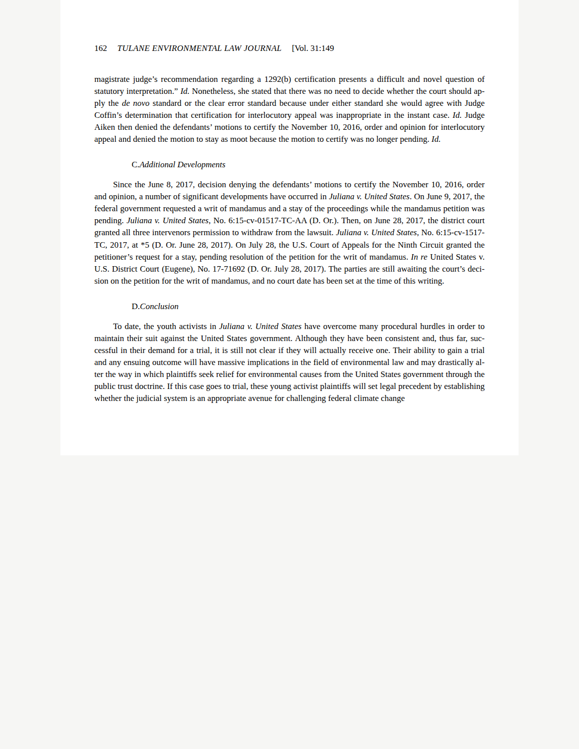162 TULANE ENVIRONMENTAL LAW JOURNAL [Vol. 31:149
magistrate judge’s recommendation regarding a 1292(b) certification presents a difficult and novel question of statutory interpretation.” Id. Nonetheless, she stated that there was no need to decide whether the court should apply the de novo standard or the clear error standard because under either standard she would agree with Judge Coffin’s determination that certification for interlocutory appeal was inappropriate in the instant case. Id. Judge Aiken then denied the defendants’ motions to certify the November 10, 2016, order and opinion for interlocutory appeal and denied the motion to stay as moot because the motion to certify was no longer pending. Id.
C. Additional Developments
Since the June 8, 2017, decision denying the defendants’ motions to certify the November 10, 2016, order and opinion, a number of significant developments have occurred in Juliana v. United States. On June 9, 2017, the federal government requested a writ of mandamus and a stay of the proceedings while the mandamus petition was pending. Juliana v. United States, No. 6:15-cv-01517-TC-AA (D. Or.). Then, on June 28, 2017, the district court granted all three intervenors permission to withdraw from the lawsuit. Juliana v. United States, No. 6:15-cv-1517-TC, 2017, at *5 (D. Or. June 28, 2017). On July 28, the U.S. Court of Appeals for the Ninth Circuit granted the petitioner’s request for a stay, pending resolution of the petition for the writ of mandamus. In re United States v. U.S. District Court (Eugene), No. 17-71692 (D. Or. July 28, 2017). The parties are still awaiting the court’s decision on the petition for the writ of mandamus, and no court date has been set at the time of this writing.
D. Conclusion
To date, the youth activists in Juliana v. United States have overcome many procedural hurdles in order to maintain their suit against the United States government. Although they have been consistent and, thus far, successful in their demand for a trial, it is still not clear if they will actually receive one. Their ability to gain a trial and any ensuing outcome will have massive implications in the field of environmental law and may drastically alter the way in which plaintiffs seek relief for environmental causes from the United States government through the public trust doctrine. If this case goes to trial, these young activist plaintiffs will set legal precedent by establishing whether the judicial system is an appropriate avenue for challenging federal climate change